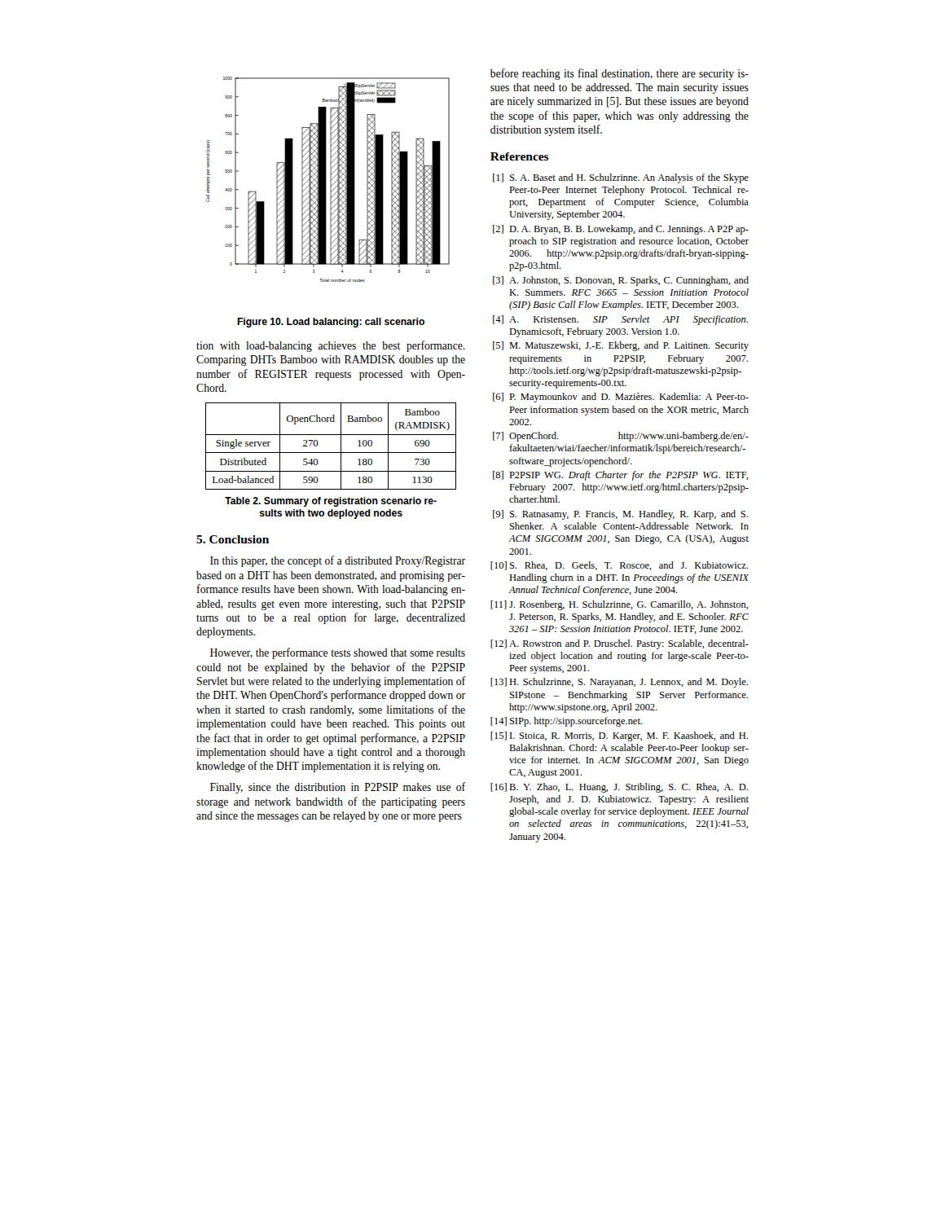0 100 200 300 400 500 600 700 800 900 1000 Call attempts per second (caps) ChordSipServlet BambooSipServlet BambooSipServlet(ramdisk) 1 2 3 4 6 8 10 Total number of nodes
Figure 10. Load balancing: call scenario
tion with load-balancing achieves the best performance. Comparing DHTs Bamboo with RAMDISK doubles up the number of REGISTER requests processed with Open-Chord.
| | OpenChord | Bamboo | Bamboo (RAMDISK) |
| --- | --- | --- | --- |
| Single server | 270 | 100 | 690 |
| Distributed | 540 | 180 | 730 |
| Load-balanced | 590 | 180 | 1130 |
Table 2. Summary of registration scenario re-
sults with two deployed nodes
5. Conclusion
In this paper, the concept of a distributed Proxy/Registrar based on a DHT has been demonstrated, and promising performance results have been shown. With load-balancing enabled, results get even more interesting, such that P2PSIP turns out to be a real option for large, decentralized deployments.
However, the performance tests showed that some results could not be explained by the behavior of the P2PSIP Servlet but were related to the underlying implementation of the DHT. When OpenChord's performance dropped down or when it started to crash randomly, some limitations of the implementation could have been reached. This points out the fact that in order to get optimal performance, a P2PSIP implementation should have a tight control and a thorough knowledge of the DHT implementation it is relying on.
Finally, since the distribution in P2PSIP makes use of storage and network bandwidth of the participating peers and since the messages can be relayed by one or more peers
before reaching its final destination, there are security issues that need to be addressed. The main security issues are nicely summarized in [5]. But these issues are beyond the scope of this paper, which was only addressing the distribution system itself.
References
[1] S. A. Baset and H. Schulzrinne. An Analysis of the Skype Peer-to-Peer Internet Telephony Protocol. Technical report, Department of Computer Science, Columbia University, September 2004.
[2] D. A. Bryan, B. B. Lowekamp, and C. Jennings. A P2P approach to SIP registration and resource location, October 2006. http://www.p2psip.org/drafts/draft-bryan-sipping-p2p-03.html.
[3] A. Johnston, S. Donovan, R. Sparks, C. Cunningham, and K. Summers. RFC 3665 – Session Initiation Protocol (SIP) Basic Call Flow Examples. IETF, December 2003.
[4] A. Kristensen. SIP Servlet API Specification. Dynamicsoft, February 2003. Version 1.0.
[5] M. Matuszewski, J.-E. Ekberg, and P. Laitinen. Security requirements in P2PSIP, February 2007. http://tools.ietf.org/wg/p2psip/draft-matuszewski-p2psip-security-requirements-00.txt.
[6] P. Maymounkov and D. Mazières. Kademlia: A Peer-to-Peer information system based on the XOR metric, March 2002.
[7] OpenChord. http://www.uni-bamberg.de/en/-fakultaeten/wiai/faecher/informatik/lspi/bereich/research/-software_projects/openchord/.
[8] P2PSIP WG. Draft Charter for the P2PSIP WG. IETF, February 2007. http://www.ietf.org/html.charters/p2psip-charter.html.
[9] S. Ratnasamy, P. Francis, M. Handley, R. Karp, and S. Shenker. A scalable Content-Addressable Network. In ACM SIGCOMM 2001, San Diego, CA (USA), August 2001.
[10] S. Rhea, D. Geels, T. Roscoe, and J. Kubiatowicz. Handling churn in a DHT. In Proceedings of the USENIX Annual Technical Conference, June 2004.
[11] J. Rosenberg, H. Schulzrinne, G. Camarillo, A. Johnston, J. Peterson, R. Sparks, M. Handley, and E. Schooler. RFC 3261 – SIP: Session Initiation Protocol. IETF, June 2002.
[12] A. Rowstron and P. Druschel. Pastry: Scalable, decentralized object location and routing for large-scale Peer-to-Peer systems, 2001.
[13] H. Schulzrinne, S. Narayanan, J. Lennox, and M. Doyle. SIPstone – Benchmarking SIP Server Performance. http://www.sipstone.org, April 2002.
[14] SIPp. http://sipp.sourceforge.net.
[15] I. Stoica, R. Morris, D. Karger, M. F. Kaashoek, and H. Balakrishnan. Chord: A scalable Peer-to-Peer lookup service for internet. In ACM SIGCOMM 2001, San Diego CA, August 2001.
[16] B. Y. Zhao, L. Huang, J. Stribling, S. C. Rhea, A. D. Joseph, and J. D. Kubiatowicz. Tapestry: A resilient global-scale overlay for service deployment. IEEE Journal on selected areas in communications, 22(1):41–53, January 2004.